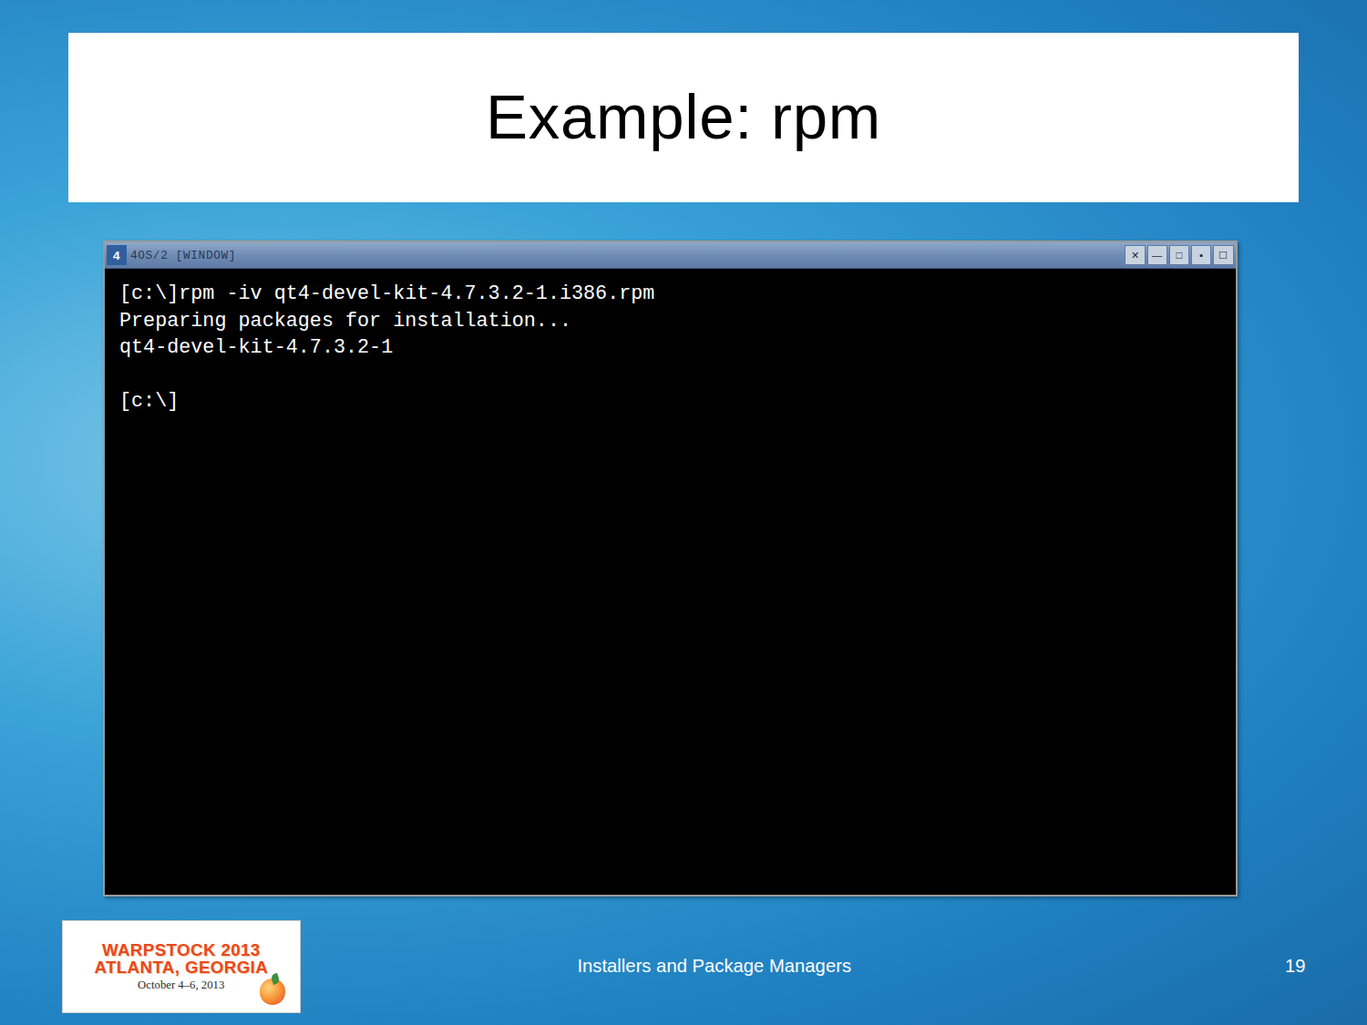Example: rpm
4
4OS/2 [WINDOW]
✕
—
□
▪
☐
[c:\]rpm -iv qt4-devel-kit-4.7.3.2-1.i386.rpm
Preparing packages for installation...
qt4-devel-kit-4.7.3.2-1

[c:\]
WARPSTOCK 2013
ATLANTA, GEORGIA
October 4–6, 2013
Installers and Package Managers
19